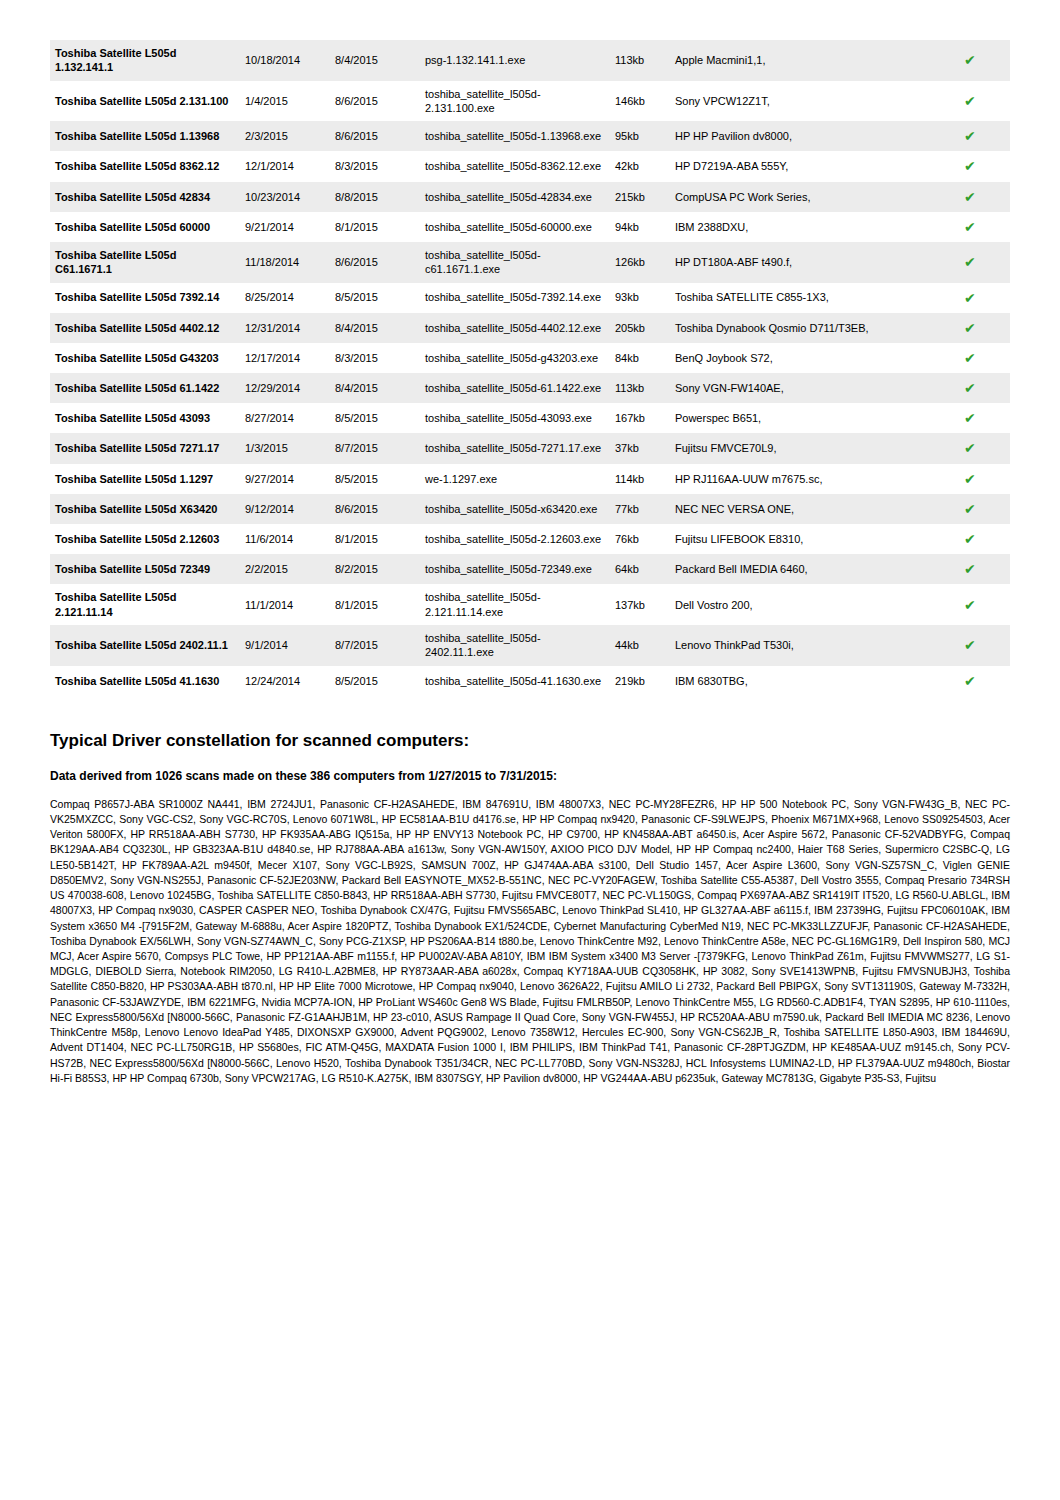| Toshiba Satellite L505d 1.132.141.1 | 10/18/2014 | 8/4/2015 | psg-1.132.141.1.exe | 113kb | Apple Macmini1,1, | ✔ |
| Toshiba Satellite L505d 2.131.100 | 1/4/2015 | 8/6/2015 | toshiba_satellite_l505d-2.131.100.exe | 146kb | Sony VPCW12Z1T, | ✔ |
| Toshiba Satellite L505d 1.13968 | 2/3/2015 | 8/6/2015 | toshiba_satellite_l505d-1.13968.exe | 95kb | HP HP Pavilion dv8000, | ✔ |
| Toshiba Satellite L505d 8362.12 | 12/1/2014 | 8/3/2015 | toshiba_satellite_l505d-8362.12.exe | 42kb | HP D7219A-ABA 555Y, | ✔ |
| Toshiba Satellite L505d 42834 | 10/23/2014 | 8/8/2015 | toshiba_satellite_l505d-42834.exe | 215kb | CompUSA PC Work Series, | ✔ |
| Toshiba Satellite L505d 60000 | 9/21/2014 | 8/1/2015 | toshiba_satellite_l505d-60000.exe | 94kb | IBM 2388DXU, | ✔ |
| Toshiba Satellite L505d C61.1671.1 | 11/18/2014 | 8/6/2015 | toshiba_satellite_l505d-c61.1671.1.exe | 126kb | HP DT180A-ABF t490.f, | ✔ |
| Toshiba Satellite L505d 7392.14 | 8/25/2014 | 8/5/2015 | toshiba_satellite_l505d-7392.14.exe | 93kb | Toshiba SATELLITE C855-1X3, | ✔ |
| Toshiba Satellite L505d 4402.12 | 12/31/2014 | 8/4/2015 | toshiba_satellite_l505d-4402.12.exe | 205kb | Toshiba Dynabook Qosmio D711/T3EB, | ✔ |
| Toshiba Satellite L505d G43203 | 12/17/2014 | 8/3/2015 | toshiba_satellite_l505d-g43203.exe | 84kb | BenQ Joybook S72, | ✔ |
| Toshiba Satellite L505d 61.1422 | 12/29/2014 | 8/4/2015 | toshiba_satellite_l505d-61.1422.exe | 113kb | Sony VGN-FW140AE, | ✔ |
| Toshiba Satellite L505d 43093 | 8/27/2014 | 8/5/2015 | toshiba_satellite_l505d-43093.exe | 167kb | Powerspec B651, | ✔ |
| Toshiba Satellite L505d 7271.17 | 1/3/2015 | 8/7/2015 | toshiba_satellite_l505d-7271.17.exe | 37kb | Fujitsu FMVCE70L9, | ✔ |
| Toshiba Satellite L505d 1.1297 | 9/27/2014 | 8/5/2015 | we-1.1297.exe | 114kb | HP RJ116AA-UUW m7675.sc, | ✔ |
| Toshiba Satellite L505d X63420 | 9/12/2014 | 8/6/2015 | toshiba_satellite_l505d-x63420.exe | 77kb | NEC NEC VERSA ONE, | ✔ |
| Toshiba Satellite L505d 2.12603 | 11/6/2014 | 8/1/2015 | toshiba_satellite_l505d-2.12603.exe | 76kb | Fujitsu LIFEBOOK E8310, | ✔ |
| Toshiba Satellite L505d 72349 | 2/2/2015 | 8/2/2015 | toshiba_satellite_l505d-72349.exe | 64kb | Packard Bell IMEDIA 6460, | ✔ |
| Toshiba Satellite L505d 2.121.11.14 | 11/1/2014 | 8/1/2015 | toshiba_satellite_l505d-2.121.11.14.exe | 137kb | Dell Vostro 200, | ✔ |
| Toshiba Satellite L505d 2402.11.1 | 9/1/2014 | 8/7/2015 | toshiba_satellite_l505d-2402.11.1.exe | 44kb | Lenovo ThinkPad T530i, | ✔ |
| Toshiba Satellite L505d 41.1630 | 12/24/2014 | 8/5/2015 | toshiba_satellite_l505d-41.1630.exe | 219kb | IBM 6830TBG, | ✔ |
Typical Driver constellation for scanned computers:
Data derived from 1026 scans made on these 386 computers from 1/27/2015 to 7/31/2015:
Compaq P8657J-ABA SR1000Z NA441, IBM 2724JU1, Panasonic CF-H2ASAHEDE, IBM 847691U, IBM 48007X3, NEC PC-MY28FEZR6, HP HP 500 Notebook PC, Sony VGN-FW43G_B, NEC PC-VK25MXZCC, Sony VGC-CS2, Sony VGC-RC70S, Lenovo 6071W8L, HP EC581AA-B1U d4176.se, HP HP Compaq nx9420, Panasonic CF-S9LWEJPS, Phoenix M671MX+968, Lenovo SS09254503, Acer Veriton 5800FX, HP RR518AA-ABH S7730, HP FK935AA-ABG IQ515a, HP HP ENVY13 Notebook PC, HP C9700, HP KN458AA-ABT a6450.is, Acer Aspire 5672, Panasonic CF-52VADBYFG, Compaq BK129AA-AB4 CQ3230L, HP GB323AA-B1U d4840.se, HP RJ788AA-ABA a1613w, Sony VGN-AW150Y, AXIOO PICO DJV Model, HP HP Compaq nc2400, Haier T68 Series, Supermicro C2SBC-Q, LG LE50-5B142T, HP FK789AA-A2L m9450f, Mecer X107, Sony VGC-LB92S, SAMSUN 700Z, HP GJ474AA-ABA s3100, Dell Studio 1457, Acer Aspire L3600, Sony VGN-SZ57SN_C, Viglen GENIE D850EMV2, Sony VGN-NS255J, Panasonic CF-52JE203NW, Packard Bell EASYNOTE_MX52-B-551NC, NEC PC-VY20FAGEW, Toshiba Satellite C55-A5387, Dell Vostro 3555, Compaq Presario 734RSH US 470038-608, Lenovo 10245BG, Toshiba SATELLITE C850-B843, HP RR518AA-ABH S7730, Fujitsu FMVCE80T7, NEC PC-VL150GS, Compaq PX697AA-ABZ SR1419IT IT520, LG R560-U.ABLGL, IBM 48007X3, HP Compaq nx9030, CASPER CASPER NEO, Toshiba Dynabook CX/47G, Fujitsu FMVS565ABC, Lenovo ThinkPad SL410, HP GL327AA-ABF a6115.f, IBM 23739HG, Fujitsu FPC06010AK, IBM System x3650 M4 -[7915F2M, Gateway M-6888u, Acer Aspire 1820PTZ, Toshiba Dynabook EX1/524CDE, Cybernet Manufacturing CyberMed N19, NEC PC-MK33LLZZUFJF, Panasonic CF-H2ASAHEDE, Toshiba Dynabook EX/56LWH, Sony VGN-SZ74AWN_C, Sony PCG-Z1XSP, HP PS206AA-B14 t880.be, Lenovo ThinkCentre M92, Lenovo ThinkCentre A58e, NEC PC-GL16MG1R9, Dell Inspiron 580, MCJ MCJ, Acer Aspire 5670, Compsys PLC Towe, HP PP121AA-ABF m1155.f, HP PU002AV-ABA A810Y, IBM IBM System x3400 M3 Server -[7379KFG, Lenovo ThinkPad Z61m, Fujitsu FMVWMS277, LG S1-MDGLG, DIEBOLD Sierra, Notebook RIM2050, LG R410-L.A2BME8, HP RY873AAR-ABA a6028x, Compaq KY718AA-UUB CQ3058HK, HP 3082, Sony SVE1413WPNB, Fujitsu FMVSNUBJH3, Toshiba Satellite C850-B820, HP PS303AA-ABH t870.nl, HP HP Elite 7000 Microtowe, HP Compaq nx9040, Lenovo 3626A22, Fujitsu AMILO Li 2732, Packard Bell PBIPGX, Sony SVT131190S, Gateway M-7332H, Panasonic CF-53JAWZYDE, IBM 6221MFG, Nvidia MCP7A-ION, HP ProLiant WS460c Gen8 WS Blade, Fujitsu FMLRB50P, Lenovo ThinkCentre M55, LG RD560-C.ADB1F4, TYAN S2895, HP 610-1110es, NEC Express5800/56Xd [N8000-566C, Panasonic FZ-G1AAHJB1M, HP 23-c010, ASUS Rampage II Quad Core, Sony VGN-FW455J, HP RC520AA-ABU m7590.uk, Packard Bell IMEDIA MC 8236, Lenovo ThinkCentre M58p, Lenovo Lenovo IdeaPad Y485, DIXONSXP GX9000, Advent PQG9002, Lenovo 7358W12, Hercules EC-900, Sony VGN-CS62JB_R, Toshiba SATELLITE L850-A903, IBM 184469U, Advent DT1404, NEC PC-LL750RG1B, HP S5680es, FIC ATM-Q45G, MAXDATA Fusion 1000 I, IBM PHILIPS, IBM ThinkPad T41, Panasonic CF-28PTJGZDM, HP KE485AA-UUZ m9145.ch, Sony PCV-HS72B, NEC Express5800/56Xd [N8000-566C, Lenovo H520, Toshiba Dynabook T351/34CR, NEC PC-LL770BD, Sony VGN-NS328J, HCL Infosystems LUMINA2-LD, HP FL379AA-UUZ m9480ch, Biostar Hi-Fi B85S3, HP HP Compaq 6730b, Sony VPCW217AG, LG R510-K.A275K, IBM 8307SGY, HP Pavilion dv8000, HP VG244AA-ABU p6235uk, Gateway MC7813G, Gigabyte P35-S3, Fujitsu